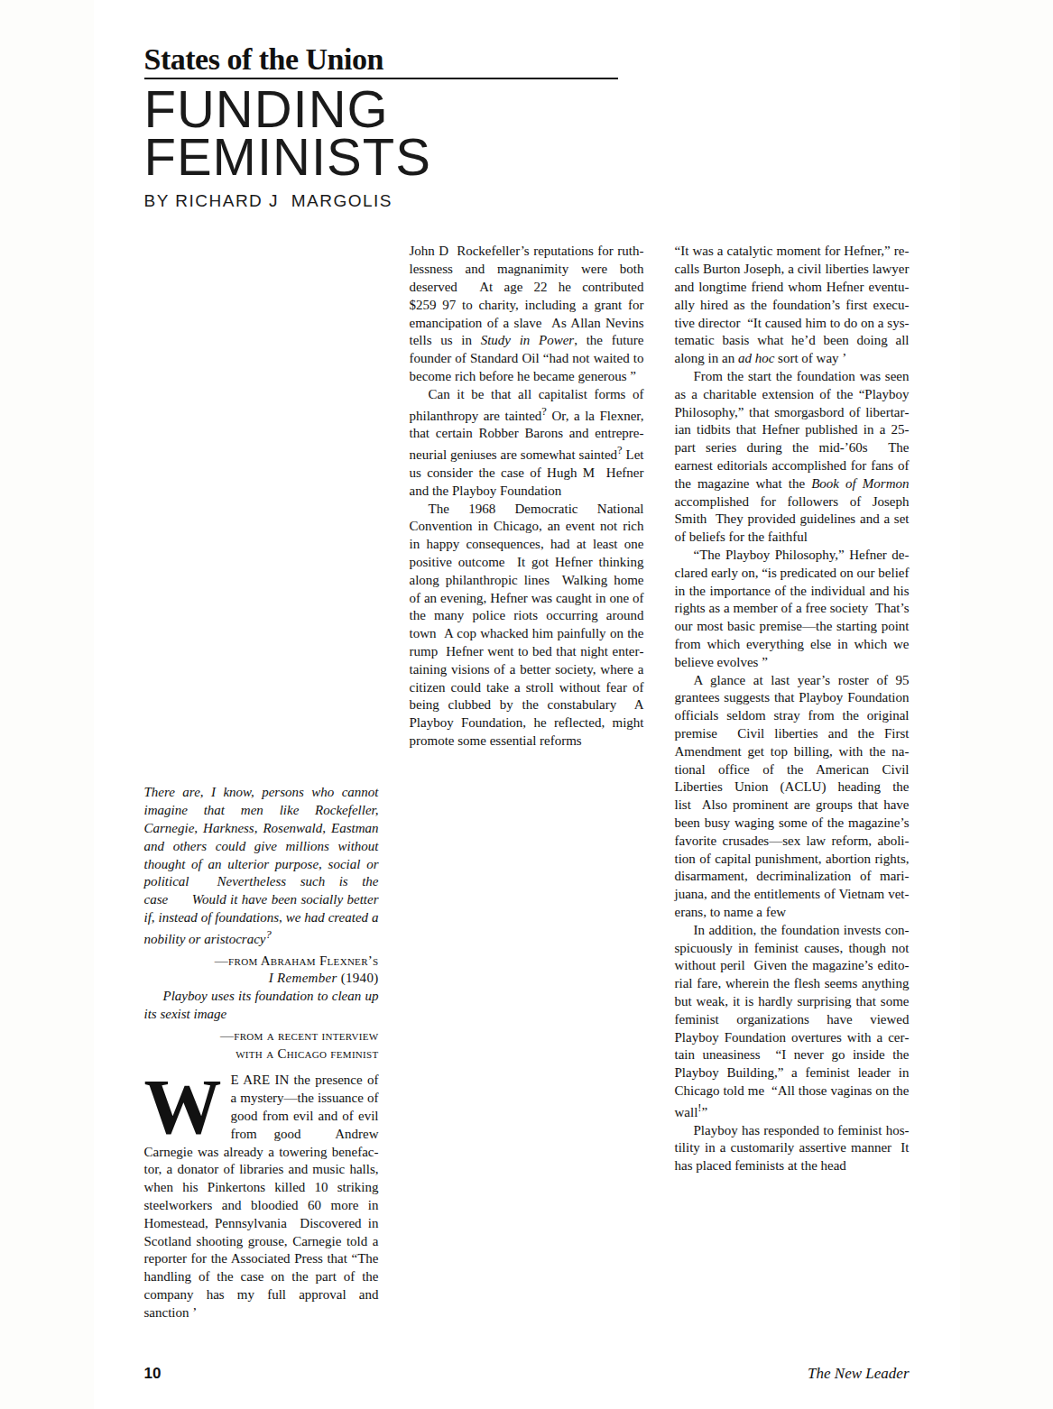States of the Union
Funding
Feminists
by Richard J Margolis
There are, I know, persons who cannot imagine that men like Rockefeller, Carnegie, Harkness, Rosenwald, Eastman and others could give millions without thought of an ulterior purpose, social or political Nevertheless such is the case Would it have been socially better if, instead of foundations, we had created a nobility or aristocracy? —from Abraham Flexner’s
I Remember (1940)
Playboy uses its foundation to clean up its sexist image —from a recent interview
with a Chicago feminist
WE ARE IN the presence of a mystery—the issuance of good from evil and of evil from good Andrew Carnegie was already a towering benefactor, a donator of libraries and music halls, when his Pinkertons killed 10 striking steelworkers and bloodied 60 more in Homestead, Pennsylvania Discovered in Scotland shooting grouse, Carnegie told a reporter for the Associated Press that “The handling of the case on the part of the company has my full approval and sanction ’
John D Rockefeller’s reputations for ruthlessness and magnanimity were both deserved At age 22 he contributed $259 97 to charity, including a grant for emancipation of a slave As Allan Nevins tells us in Study in Power, the future founder of Standard Oil “had not waited to become rich before he became generous ”
Can it be that all capitalist forms of philanthropy are tainted? Or, a la Flexner, that certain Robber Barons and entrepreneurial geniuses are somewhat sainted? Let us consider the case of Hugh M Hefner and the Playboy Foundation
The 1968 Democratic National Convention in Chicago, an event not rich in happy consequences, had at least one positive outcome It got Hefner thinking along philanthropic lines Walking home of an evening, Hefner was caught in one of the many police riots occurring around town A cop whacked him painfully on the rump Hefner went to bed that night entertaining visions of a better society, where a citizen could take a stroll without fear of being clubbed by the constabulary A Playboy Foundation, he reflected, might promote some essential reforms
“It was a catalytic moment for Hefner,” recalls Burton Joseph, a civil liberties lawyer and longtime friend whom Hefner eventually hired as the foundation’s first executive director “It caused him to do on a systematic basis what he’d been doing all along in an ad hoc sort of way ’
From the start the foundation was seen as a charitable extension of the “Playboy Philosophy,” that smorgasbord of libertarian tidbits that Hefner published in a 25-part series during the mid-’60s The earnest editorials accomplished for fans of the magazine what the Book of Mormon accomplished for followers of Joseph Smith They provided guidelines and a set of beliefs for the faithful
“The Playboy Philosophy,” Hefner declared early on, “is predicated on our belief in the importance of the individual and his rights as a member of a free society That’s our most basic premise—the starting point from which everything else in which we believe evolves ”
A glance at last year’s roster of 95 grantees suggests that Playboy Foundation officials seldom stray from the original premise Civil liberties and the First Amendment get top billing, with the national office of the American Civil Liberties Union (ACLU) heading the list Also prominent are groups that have been busy waging some of the magazine’s favorite crusades—sex law reform, abolition of capital punishment, abortion rights, disarmament, decriminalization of marijuana, and the entitlements of Vietnam veterans, to name a few
In addition, the foundation invests conspicuously in feminist causes, though not without peril Given the magazine’s editorial fare, wherein the flesh seems anything but weak, it is hardly surprising that some feminist organizations have viewed Playboy Foundation overtures with a certain uneasiness “I never go inside the Playboy Building,” a feminist leader in Chicago told me “All those vaginas on the wall!”
Playboy has responded to feminist hostility in a customarily assertive manner It has placed feminists at the head
10
The New Leader